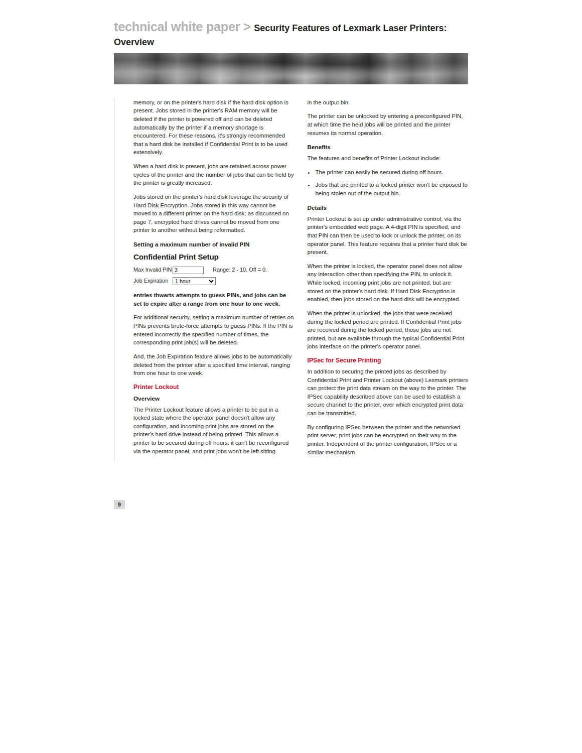technical white paper > Security Features of Lexmark Laser Printers: Overview
memory, or on the printer's hard disk if the hard disk option is present. Jobs stored in the printer's RAM memory will be deleted if the printer is powered off and can be deleted automatically by the printer if a memory shortage is encountered. For these reasons, it's strongly recommended that a hard disk be installed if Confidential Print is to be used extensively.
When a hard disk is present, jobs are retained across power cycles of the printer and the number of jobs that can be held by the printer is greatly increased.
Jobs stored on the printer's hard disk leverage the security of Hard Disk Encryption. Jobs stored in this way cannot be moved to a different printer on the hard disk; as discussed on page 7, encrypted hard drives cannot be moved from one printer to another without being reformatted.
Setting a maximum number of invalid PIN
Confidential Print Setup
Max Invalid PIN Range: 2 - 10, Off = 0.
Job Expiration 1 hour
entries thwarts attempts to guess PINs, and jobs can be set to expire after a range from one hour to one week.
For additional security, setting a maximum number of retries on PINs prevents brute-force attempts to guess PINs. If the PIN is entered incorrectly the specified number of times, the corresponding print job(s) will be deleted.
And, the Job Expiration feature allows jobs to be automatically deleted from the printer after a specified time interval, ranging from one hour to one week.
Printer Lockout
Overview
The Printer Lockout feature allows a printer to be put in a locked state where the operator panel doesn't allow any configuration, and incoming print jobs are stored on the printer's hard drive instead of being printed. This allows a printer to be secured during off hours: it can't be reconfigured via the operator panel, and print jobs won't be left sitting
in the output bin.
The printer can be unlocked by entering a preconfigured PIN, at which time the held jobs will be printed and the printer resumes its normal operation.
Benefits
The features and benefits of Printer Lockout include:
The printer can easily be secured during off hours.
Jobs that are printed to a locked printer won't be exposed to being stolen out of the output bin.
Details
Printer Lockout is set up under administrative control, via the printer's embedded web page. A 4-digit PIN is specified, and that PIN can then be used to lock or unlock the printer, on its operator panel. This feature requires that a printer hard disk be present.
When the printer is locked, the operator panel does not allow any interaction other than specifying the PIN, to unlock it. While locked, incoming print jobs are not printed, but are stored on the printer's hard disk. If Hard Disk Encryption is enabled, then jobs stored on the hard disk will be encrypted.
When the printer is unlocked, the jobs that were received during the locked period are printed. If Confidential Print jobs are received during the locked period, those jobs are not printed, but are available through the typical Confidential Print jobs interface on the printer's operator panel.
IPSec for Secure Printing
In addition to securing the printed jobs as described by Confidential Print and Printer Lockout (above) Lexmark printers can protect the print data stream on the way to the printer. The IPSec capability described above can be used to establish a secure channel to the printer, over which encrypted print data can be transmitted.
By configuring IPSec between the printer and the networked print server, print jobs can be encrypted on their way to the printer. Independent of the printer configuration, IPSec or a similar mechanism
9